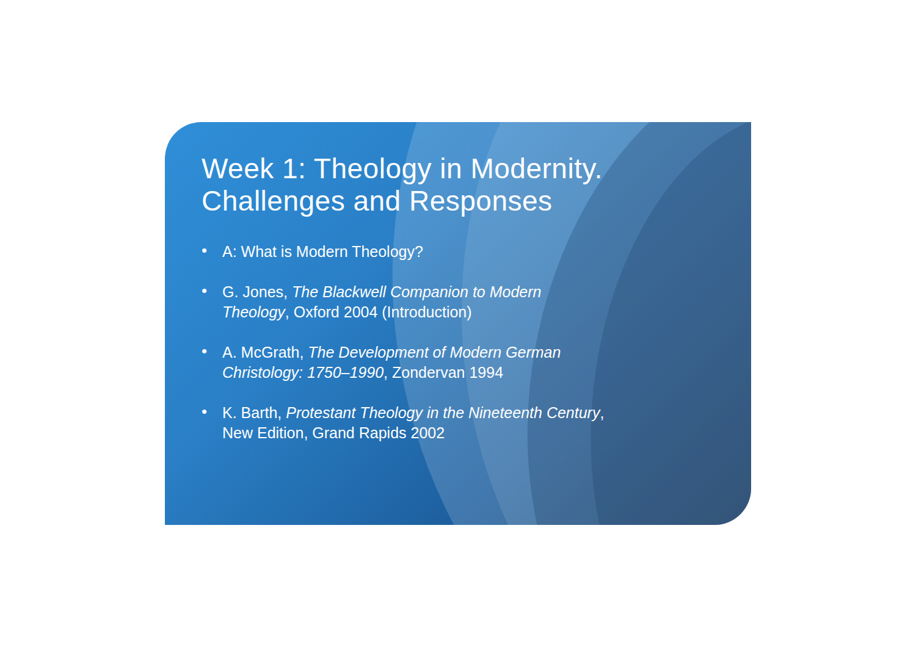Week 1: Theology in Modernity. Challenges and Responses
A: What is Modern Theology?
G. Jones, The Blackwell Companion to Modern Theology, Oxford 2004 (Introduction)
A. McGrath, The Development of Modern German Christology: 1750–1990, Zondervan 1994
K. Barth, Protestant Theology in the Nineteenth Century, New Edition, Grand Rapids 2002